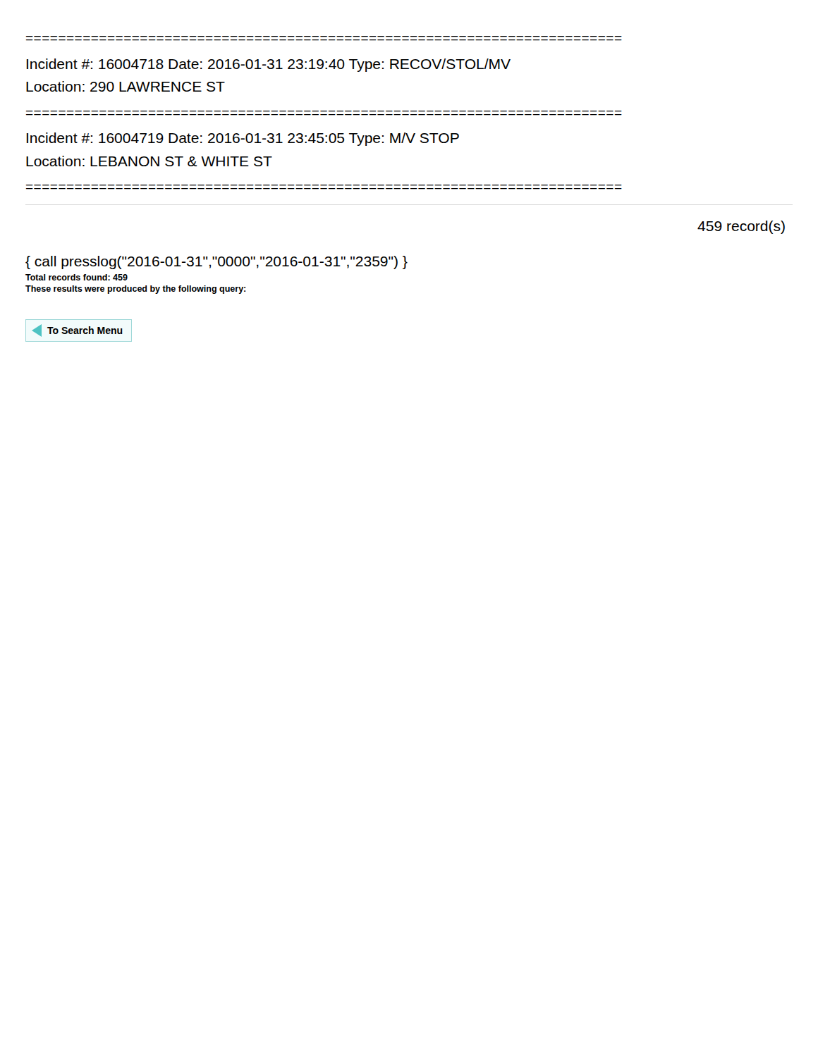=========================================================================
Incident #: 16004718 Date: 2016-01-31 23:19:40 Type: RECOV/STOL/MV
Location: 290 LAWRENCE ST
=========================================================================
Incident #: 16004719 Date: 2016-01-31 23:45:05 Type: M/V STOP
Location: LEBANON ST & WHITE ST
=========================================================================
459 record(s)
{ call presslog("2016-01-31","0000","2016-01-31","2359") }
Total records found: 459
These results were produced by the following query:
To Search Menu